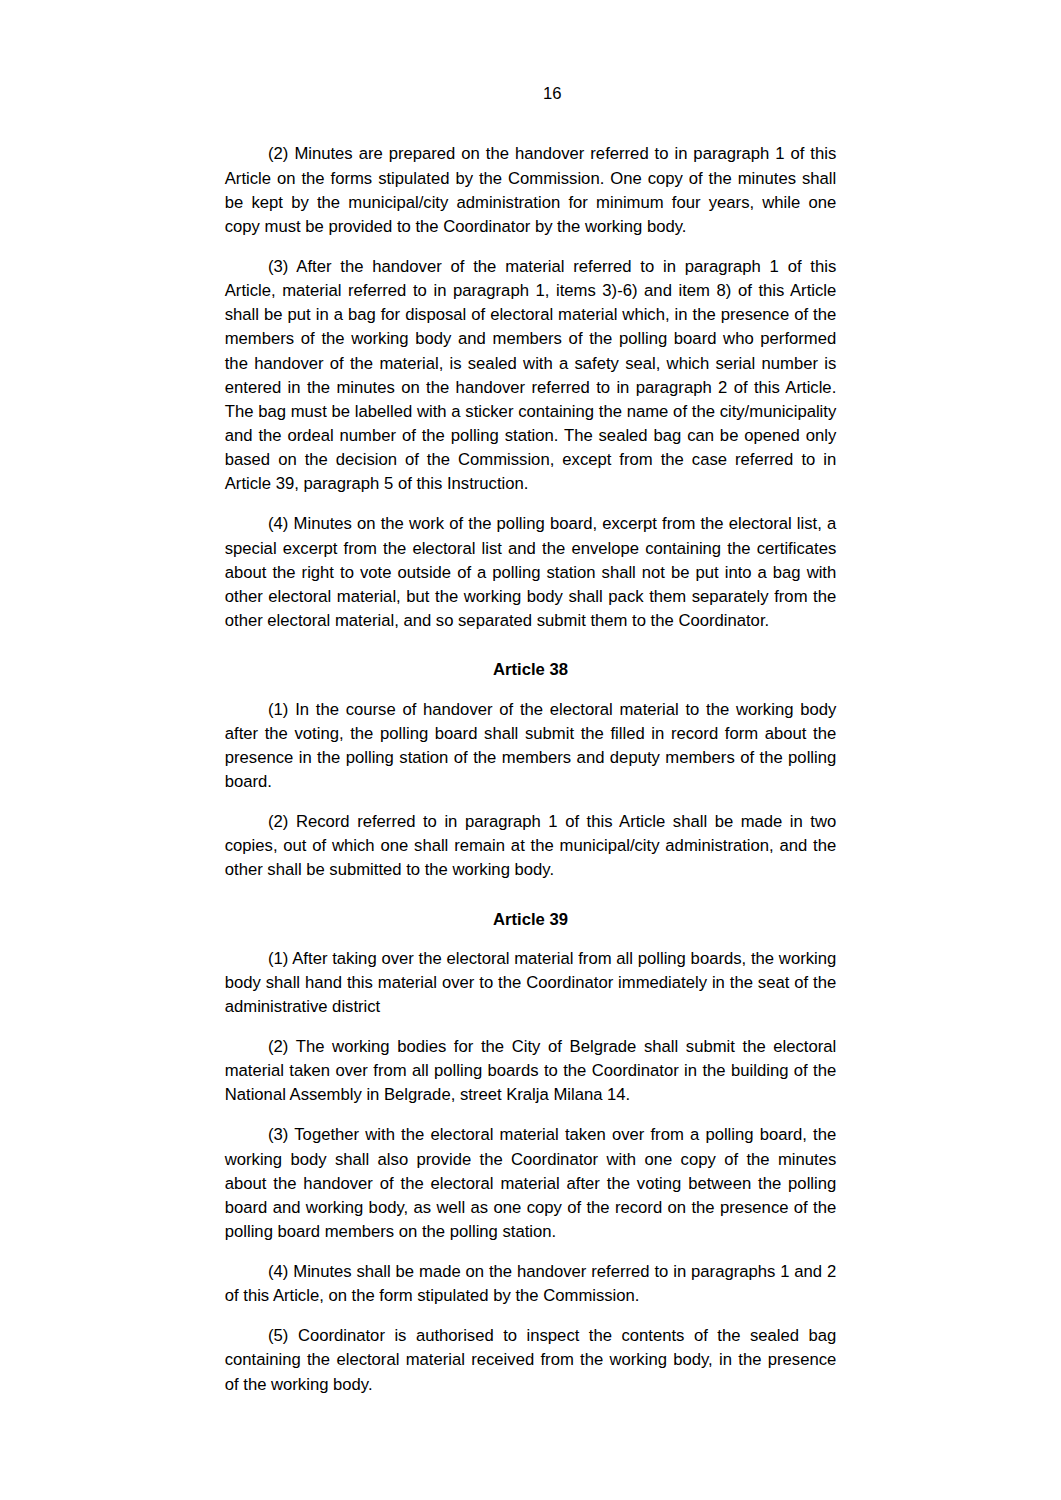16
(2) Minutes are prepared on the handover referred to in paragraph 1 of this Article on the forms stipulated by the Commission. One copy of the minutes shall be kept by the municipal/city administration for minimum four years, while one copy must be provided to the Coordinator by the working body.
(3) After the handover of the material referred to in paragraph 1 of this Article, material referred to in paragraph 1, items 3)-6) and item 8) of this Article shall be put in a bag for disposal of electoral material which, in the presence of the members of the working body and members of the polling board who performed the handover of the material, is sealed with a safety seal, which serial number is entered in the minutes on the handover referred to in paragraph 2 of this Article. The bag must be labelled with a sticker containing the name of the city/municipality and the ordeal number of the polling station. The sealed bag can be opened only based on the decision of the Commission, except from the case referred to in Article 39, paragraph 5 of this Instruction.
(4) Minutes on the work of the polling board, excerpt from the electoral list, a special excerpt from the electoral list and the envelope containing the certificates about the right to vote outside of a polling station shall not be put into a bag with other electoral material, but the working body shall pack them separately from the other electoral material, and so separated submit them to the Coordinator.
Article 38
(1) In the course of handover of the electoral material to the working body after the voting, the polling board shall submit the filled in record form about the presence in the polling station of the members and deputy members of the polling board.
(2) Record referred to in paragraph 1 of this Article shall be made in two copies, out of which one shall remain at the municipal/city administration, and the other shall be submitted to the working body.
Article 39
(1) After taking over the electoral material from all polling boards, the working body shall hand this material over to the Coordinator immediately in the seat of the administrative district
(2) The working bodies for the City of Belgrade shall submit the electoral material taken over from all polling boards to the Coordinator in the building of the National Assembly in Belgrade, street Kralja Milana 14.
(3) Together with the electoral material taken over from a polling board, the working body shall also provide the Coordinator with one copy of the minutes about the handover of the electoral material after the voting between the polling board and working body, as well as one copy of the record on the presence of the polling board members on the polling station.
(4) Minutes shall be made on the handover referred to in paragraphs 1 and 2 of this Article, on the form stipulated by the Commission.
(5) Coordinator is authorised to inspect the contents of the sealed bag containing the electoral material received from the working body, in the presence of the working body.